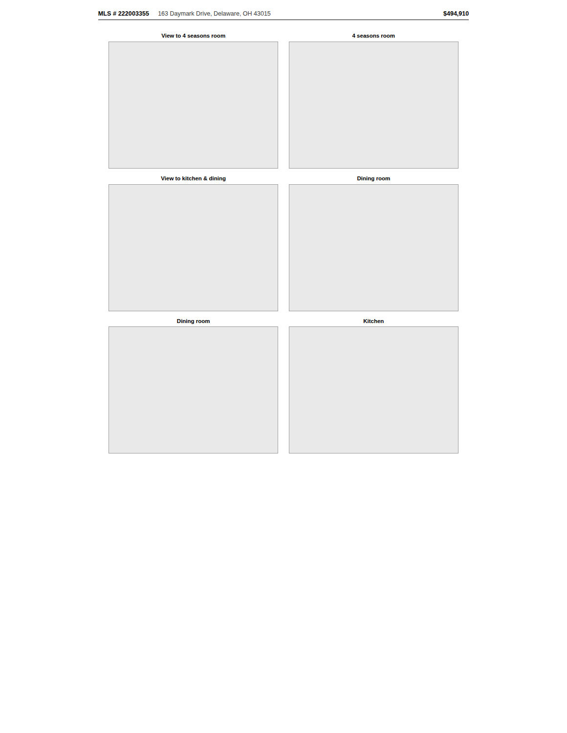MLS # 222003355 163 Daymark Drive, Delaware, OH 43015
$494,910
View to 4 seasons room
4 seasons room
View to kitchen & dining
Dining room
Dining room
Kitchen